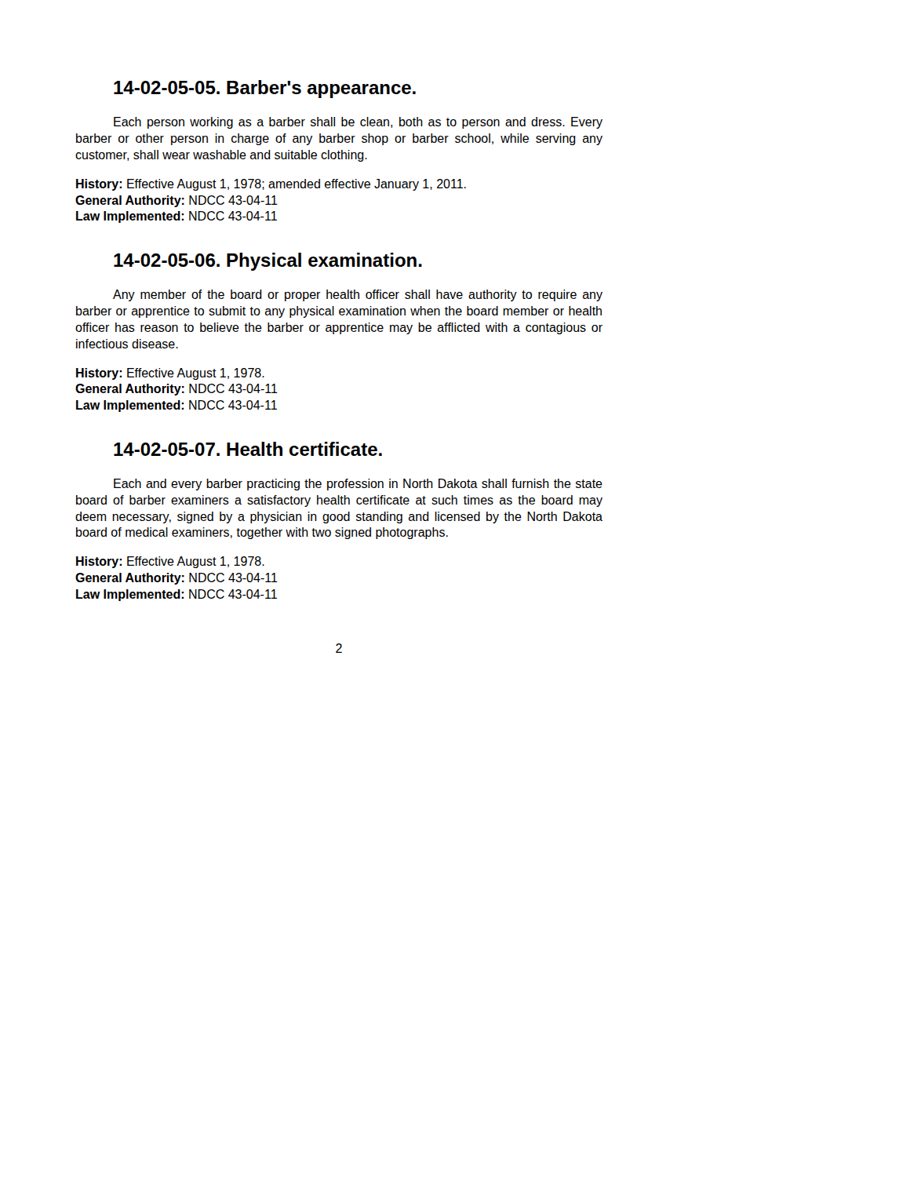14-02-05-05. Barber's appearance.
Each person working as a barber shall be clean, both as to person and dress. Every barber or other person in charge of any barber shop or barber school, while serving any customer, shall wear washable and suitable clothing.
History: Effective August 1, 1978; amended effective January 1, 2011.
General Authority: NDCC 43-04-11
Law Implemented: NDCC 43-04-11
14-02-05-06. Physical examination.
Any member of the board or proper health officer shall have authority to require any barber or apprentice to submit to any physical examination when the board member or health officer has reason to believe the barber or apprentice may be afflicted with a contagious or infectious disease.
History: Effective August 1, 1978.
General Authority: NDCC 43-04-11
Law Implemented: NDCC 43-04-11
14-02-05-07. Health certificate.
Each and every barber practicing the profession in North Dakota shall furnish the state board of barber examiners a satisfactory health certificate at such times as the board may deem necessary, signed by a physician in good standing and licensed by the North Dakota board of medical examiners, together with two signed photographs.
History: Effective August 1, 1978.
General Authority: NDCC 43-04-11
Law Implemented: NDCC 43-04-11
2